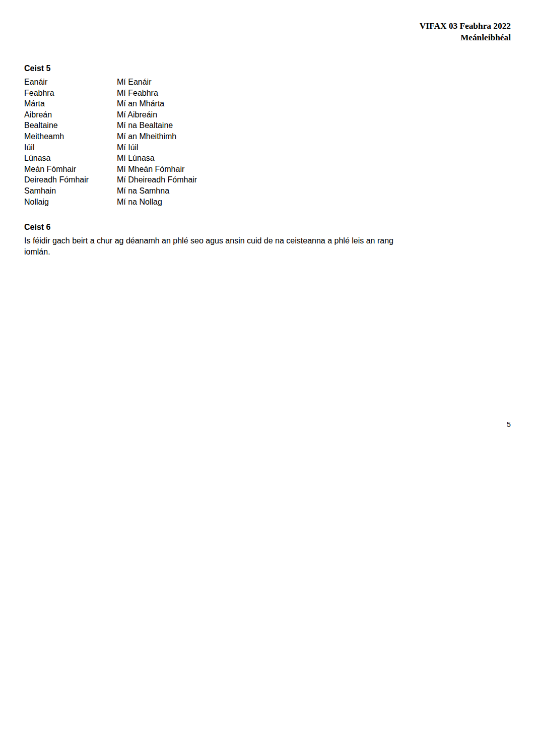VIFAX 03 Feabhra 2022 Meánleibhéal
Ceist 5
| Eanáir | Mí Eanáir |
| Feabhra | Mí Feabhra |
| Márta | Mí an Mhárta |
| Aibreán | Mí Aibreáin |
| Bealtaine | Mí na Bealtaine |
| Meitheamh | Mí an Mheithimh |
| Iúil | Mí Iúil |
| Lúnasa | Mí Lúnasa |
| Meán Fómhair | Mí Mheán Fómhair |
| Deireadh Fómhair | Mí Dheireadh Fómhair |
| Samhain | Mí na Samhna |
| Nollaig | Mí na Nollag |
Ceist 6
Is féidir gach beirt a chur ag déanamh an phlé seo agus ansin cuid de na ceisteanna a phlé leis an rang iomlán.
5